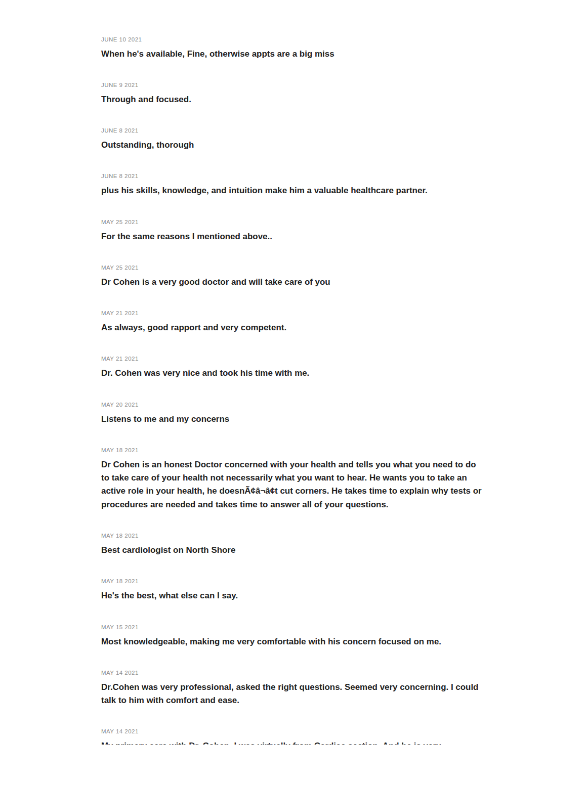June 10 2021
When he's available, Fine, otherwise appts are a big miss
June 9 2021
Through and focused.
June 8 2021
Outstanding, thorough
June 8 2021
plus his skills, knowledge, and intuition make him a valuable healthcare partner.
May 25 2021
For the same reasons I mentioned above..
May 25 2021
Dr Cohen is a very good doctor and will take care of you
May 21 2021
As always, good rapport and very competent.
May 21 2021
Dr. Cohen was very nice and took his time with me.
May 20 2021
Listens to me and my concerns
May 18 2021
Dr Cohen is an honest Doctor concerned with your health and tells you what you need to do to take care of your health not necessarily what you want to hear. He wants you to take an active role in your health, he doesnÃ¢â¬â¢t cut corners. He takes time to explain why tests or procedures are needed and takes time to answer all of your questions.
May 18 2021
Best cardiologist on North Shore
May 18 2021
He's the best, what else can I say.
May 15 2021
Most knowledgeable, making me very comfortable with his concern focused on me.
May 14 2021
Dr.Cohen was very professional, asked the right questions. Seemed very concerning. I could talk to him with comfort and ease.
May 14 2021
My primary care with Dr. Cohen. I was virtually from Cardiac section. And he is very cooperative with